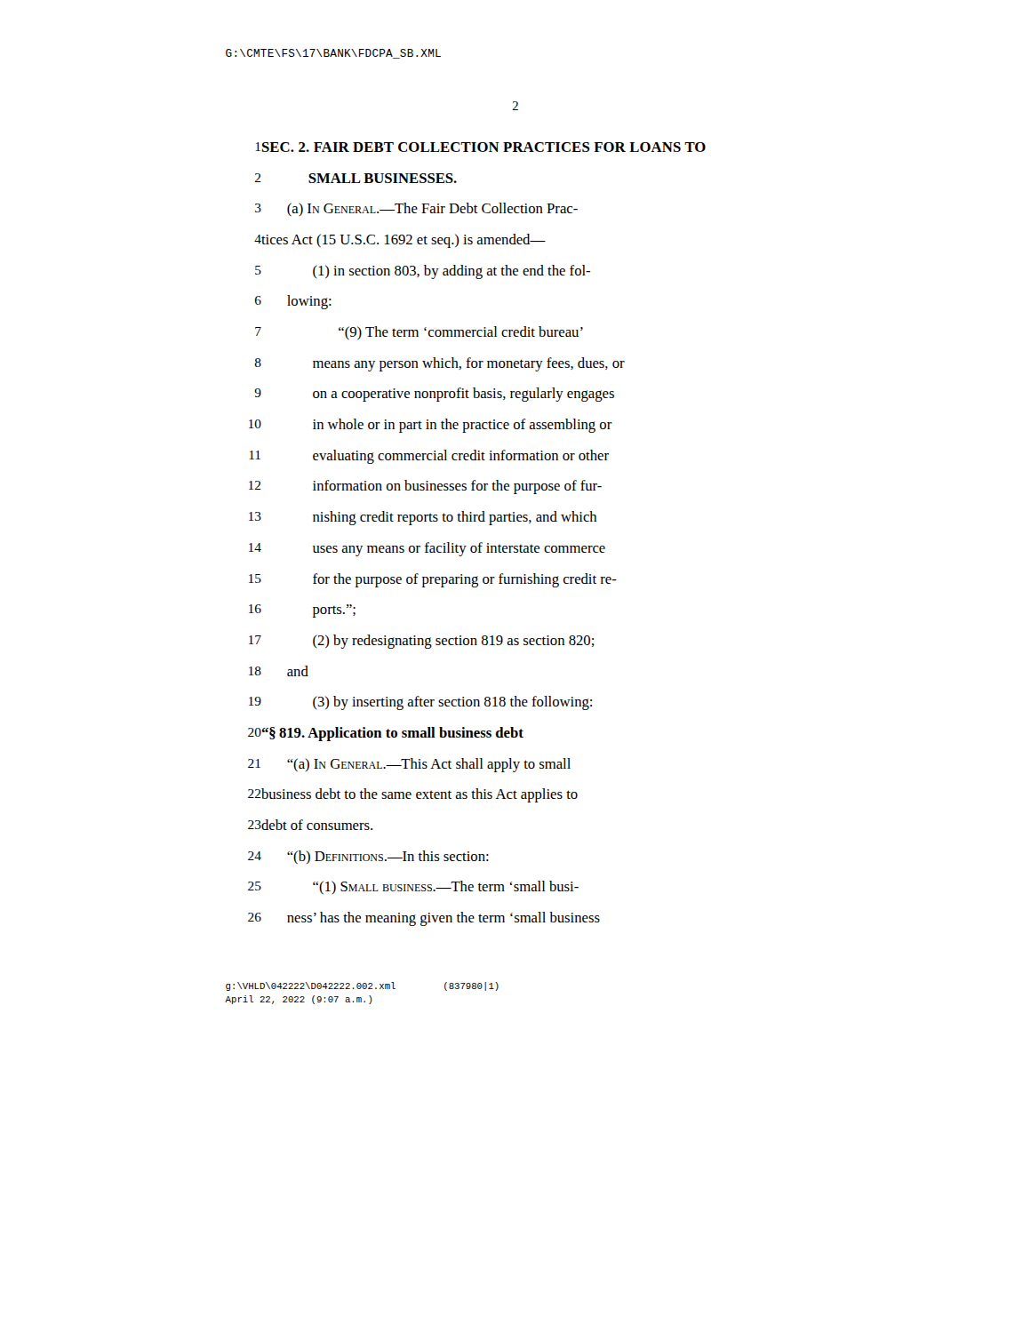G:\CMTE\FS\17\BANK\FDCPA_SB.XML
2
| 1 | SEC. 2. FAIR DEBT COLLECTION PRACTICES FOR LOANS TO |
| 2 | SMALL BUSINESSES. |
| 3 | (a) In General. —The Fair Debt Collection Prac- |
| 4 | tices Act (15 U.S.C. 1692 et seq.) is amended— |
| 5 | (1) in section 803, by adding at the end the fol- |
| 6 | lowing: |
| 7 | “(9) The term ‘commercial credit bureau’ |
| 8 | means any person which, for monetary fees, dues, or |
| 9 | on a cooperative nonprofit basis, regularly engages |
| 10 | in whole or in part in the practice of assembling or |
| 11 | evaluating commercial credit information or other |
| 12 | information on businesses for the purpose of fur- |
| 13 | nishing credit reports to third parties, and which |
| 14 | uses any means or facility of interstate commerce |
| 15 | for the purpose of preparing or furnishing credit re- |
| 16 | ports.”; |
| 17 | (2) by redesignating section 819 as section 820; |
| 18 | and |
| 19 | (3) by inserting after section 818 the following: |
| 20 | “§ 819. Application to small business debt |
| 21 | “(a) In General. —This Act shall apply to small |
| 22 | business debt to the same extent as this Act applies to |
| 23 | debt of consumers. |
| 24 | “(b) Definitions. —In this section: |
| 25 | “(1) Small business. —The term ‘small busi- |
| 26 | ness’ has the meaning given the term ‘small business |
g:\VHLD\042222\D042222.002.xml(837980|1) April 22, 2022 (9:07 a.m.)